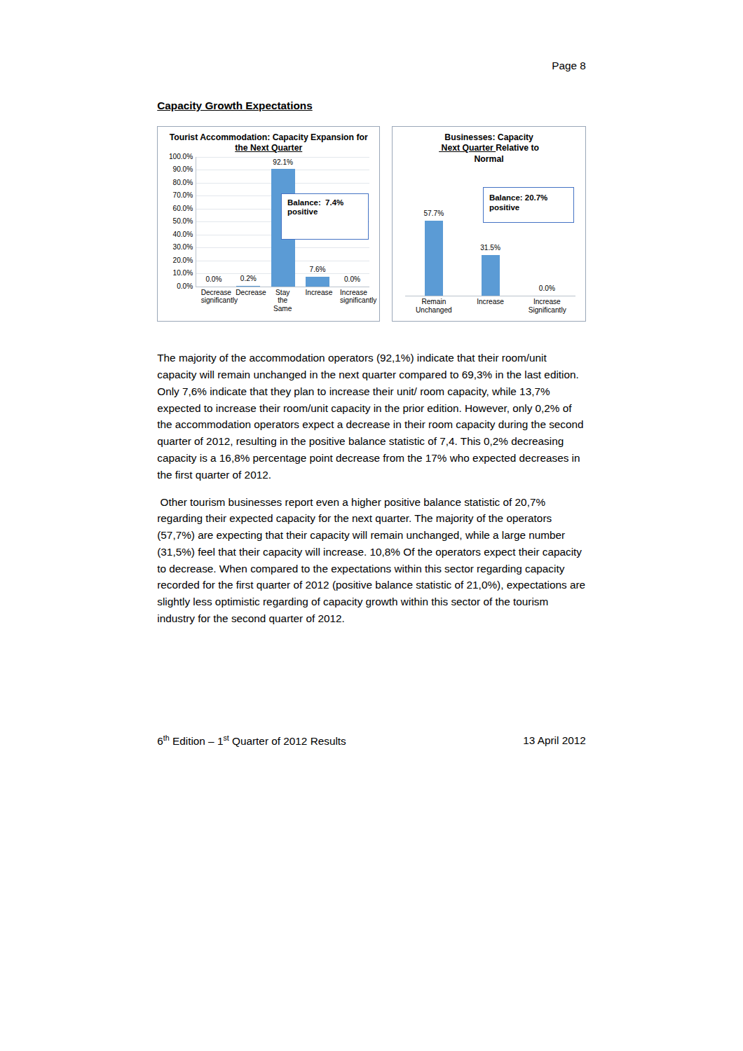Page 8
Capacity Growth Expectations
Tourist Accommodation: Capacity Expansion for
the Next Quarter
100.0% 90.0% 80.0% 70.0% 60.0% 50.0% 40.0% 30.0% 20.0% 10.0% 0.0%
0.0%
0.2%
92.1%
7.6%
0.0%
Decrease
significantly
Decrease
Stay the
Same
Increase
Increase
significantly
Balance: 7.4%
positive
Businesses: Capacity
Next Quarter Relative to
Normal
57.7%
31.5%
0.0%
Remain
Unchanged
Increase
Increase
Significantly
Balance: 20.7%
positive
The majority of the accommodation operators (92,1%) indicate that their room/unit capacity will remain unchanged in the next quarter compared to 69,3% in the last edition. Only 7,6% indicate that they plan to increase their unit/ room capacity, while 13,7% expected to increase their room/unit capacity in the prior edition. However, only 0,2% of the accommodation operators expect a decrease in their room capacity during the second quarter of 2012, resulting in the positive balance statistic of 7,4. This 0,2% decreasing capacity is a 16,8% percentage point decrease from the 17% who expected decreases in the first quarter of 2012.
Other tourism businesses report even a higher positive balance statistic of 20,7% regarding their expected capacity for the next quarter. The majority of the operators (57,7%) are expecting that their capacity will remain unchanged, while a large number (31,5%) feel that their capacity will increase. 10,8% Of the operators expect their capacity to decrease. When compared to the expectations within this sector regarding capacity recorded for the first quarter of 2012 (positive balance statistic of 21,0%), expectations are slightly less optimistic regarding of capacity growth within this sector of the tourism industry for the second quarter of 2012.
6th Edition – 1st Quarter of 2012 Results
13 April 2012